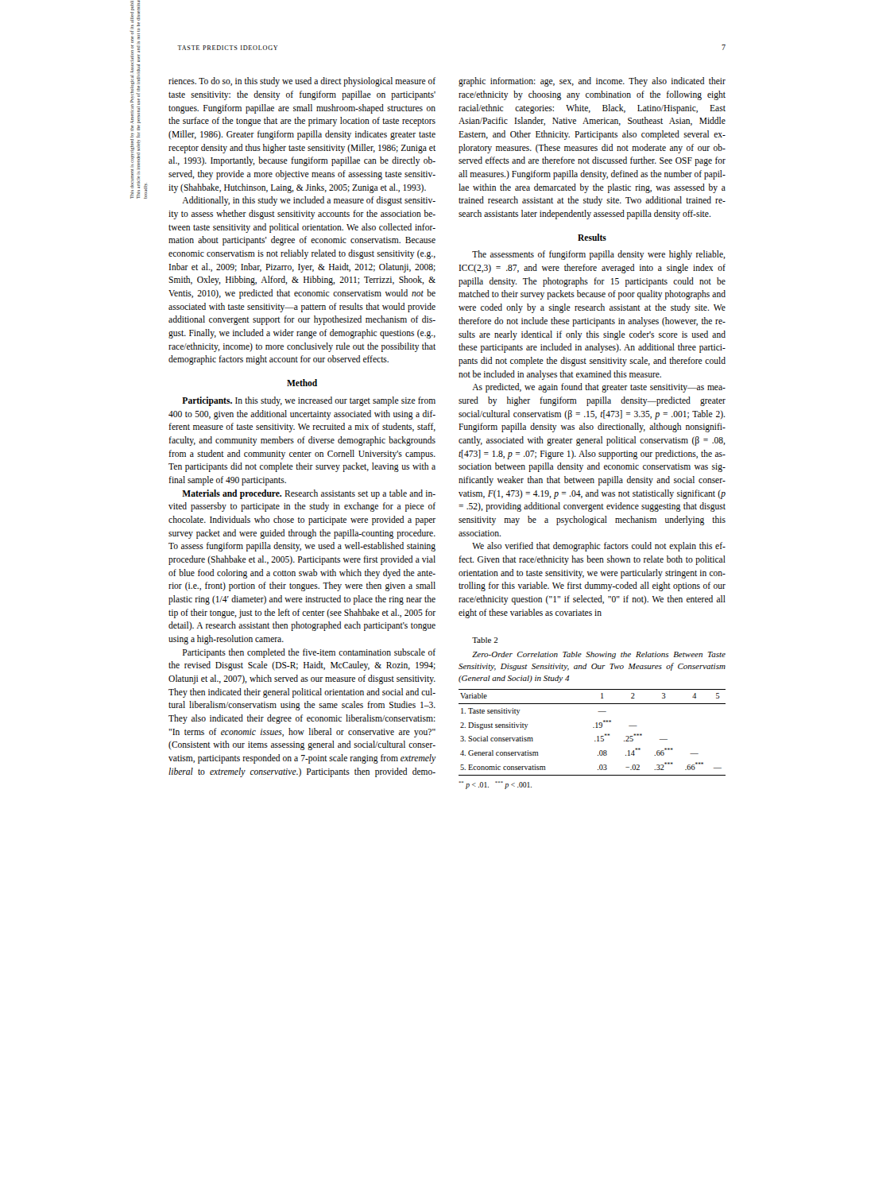This document is copyrighted by the American Psychological Association or one of its allied publishers.
This article is intended solely for the personal use of the individual user and is not to be disseminated broadly.
Taste Predicts Ideology 7
riences. To do so, in this study we used a direct physiological measure of taste sensitivity: the density of fungiform papillae on participants' tongues. Fungiform papillae are small mushroom-shaped structures on the surface of the tongue that are the primary location of taste receptors (Miller, 1986). Greater fungiform papilla density indicates greater taste receptor density and thus higher taste sensitivity (Miller, 1986; Zuniga et al., 1993). Importantly, because fungiform papillae can be directly observed, they provide a more objective means of assessing taste sensitivity (Shahbake, Hutchinson, Laing, & Jinks, 2005; Zuniga et al., 1993).
Additionally, in this study we included a measure of disgust sensitivity to assess whether disgust sensitivity accounts for the association between taste sensitivity and political orientation. We also collected information about participants' degree of economic conservatism. Because economic conservatism is not reliably related to disgust sensitivity (e.g., Inbar et al., 2009; Inbar, Pizarro, Iyer, & Haidt, 2012; Olatunji, 2008; Smith, Oxley, Hibbing, Alford, & Hibbing, 2011; Terrizzi, Shook, & Ventis, 2010), we predicted that economic conservatism would not be associated with taste sensitivity—a pattern of results that would provide additional convergent support for our hypothesized mechanism of disgust. Finally, we included a wider range of demographic questions (e.g., race/ethnicity, income) to more conclusively rule out the possibility that demographic factors might account for our observed effects.
Method
Participants. In this study, we increased our target sample size from 400 to 500, given the additional uncertainty associated with using a different measure of taste sensitivity. We recruited a mix of students, staff, faculty, and community members of diverse demographic backgrounds from a student and community center on Cornell University's campus. Ten participants did not complete their survey packet, leaving us with a final sample of 490 participants.
Materials and procedure. Research assistants set up a table and invited passersby to participate in the study in exchange for a piece of chocolate. Individuals who chose to participate were provided a paper survey packet and were guided through the papilla-counting procedure. To assess fungiform papilla density, we used a well-established staining procedure (Shahbake et al., 2005). Participants were first provided a vial of blue food coloring and a cotton swab with which they dyed the anterior (i.e., front) portion of their tongues. They were then given a small plastic ring (1/4′ diameter) and were instructed to place the ring near the tip of their tongue, just to the left of center (see Shahbake et al., 2005 for detail). A research assistant then photographed each participant's tongue using a high-resolution camera.
Participants then completed the five-item contamination subscale of the revised Disgust Scale (DS-R; Haidt, McCauley, & Rozin, 1994; Olatunji et al., 2007), which served as our measure of disgust sensitivity. They then indicated their general political orientation and social and cultural liberalism/conservatism using the same scales from Studies 1–3. They also indicated their degree of economic liberalism/conservatism: "In terms of economic issues, how liberal or conservative are you?" (Consistent with our items assessing general and social/cultural conservatism, participants responded on a 7-point scale ranging from extremely liberal to extremely conservative.) Participants then provided demographic information: age, sex, and income. They also indicated their race/ethnicity by choosing any combination of the following eight racial/ethnic categories: White, Black, Latino/Hispanic, East Asian/Pacific Islander, Native American, Southeast Asian, Middle Eastern, and Other Ethnicity. Participants also completed several exploratory measures. (These measures did not moderate any of our observed effects and are therefore not discussed further. See OSF page for all measures.) Fungiform papilla density, defined as the number of papillae within the area demarcated by the plastic ring, was assessed by a trained research assistant at the study site. Two additional trained research assistants later independently assessed papilla density off-site.
Results
The assessments of fungiform papilla density were highly reliable, ICC(2,3) = .87, and were therefore averaged into a single index of papilla density. The photographs for 15 participants could not be matched to their survey packets because of poor quality photographs and were coded only by a single research assistant at the study site. We therefore do not include these participants in analyses (however, the results are nearly identical if only this single coder's score is used and these participants are included in analyses). An additional three participants did not complete the disgust sensitivity scale, and therefore could not be included in analyses that examined this measure.
As predicted, we again found that greater taste sensitivity—as measured by higher fungiform papilla density—predicted greater social/cultural conservatism (β = .15, t[473] = 3.35, p = .001; Table 2). Fungiform papilla density was also directionally, although nonsignificantly, associated with greater general political conservatism (β = .08, t[473] = 1.8, p = .07; Figure 1). Also supporting our predictions, the association between papilla density and economic conservatism was significantly weaker than that between papilla density and social conservatism, F(1, 473) = 4.19, p = .04, and was not statistically significant (p = .52), providing additional convergent evidence suggesting that disgust sensitivity may be a psychological mechanism underlying this association.
We also verified that demographic factors could not explain this effect. Given that race/ethnicity has been shown to relate both to political orientation and to taste sensitivity, we were particularly stringent in controlling for this variable. We first dummy-coded all eight options of our race/ethnicity question ("1" if selected, "0" if not). We then entered all eight of these variables as covariates in
Table 2
Zero-Order Correlation Table Showing the Relations Between Taste Sensitivity, Disgust Sensitivity, and Our Two Measures of Conservatism (General and Social) in Study 4
| Variable | 1 | 2 | 3 | 4 | 5 |
| --- | --- | --- | --- | --- | --- |
| 1. Taste sensitivity | — | | | | |
| 2. Disgust sensitivity | .19 *** | — | | | |
| 3. Social conservatism | .15 ** | .25 *** | — | | |
| 4. General conservatism | .08 | .14 ** | .66 *** | — | |
| 5. Economic conservatism | .03 | −.02 | .32 *** | .66 *** | — |
** p < .01. *** p < .001.